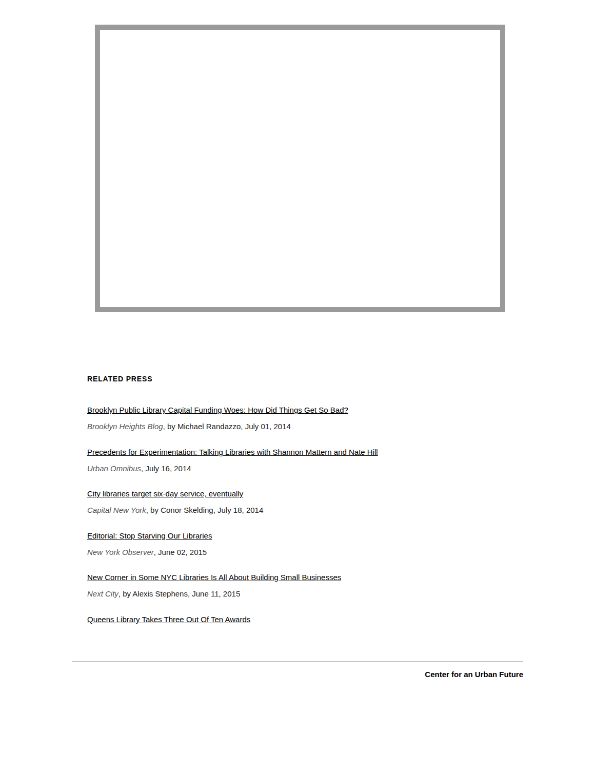Related Press
Brooklyn Public Library Capital Funding Woes: How Did Things Get So Bad?
Brooklyn Heights Blog, by Michael Randazzo, July 01, 2014
Precedents for Experimentation: Talking Libraries with Shannon Mattern and Nate Hill
Urban Omnibus, July 16, 2014
City libraries target six-day service, eventually
Capital New York, by Conor Skelding, July 18, 2014
Editorial: Stop Starving Our Libraries
New York Observer, June 02, 2015
New Corner in Some NYC Libraries Is All About Building Small Businesses
Next City, by Alexis Stephens, June 11, 2015
Queens Library Takes Three Out Of Ten Awards
Center for an Urban Future